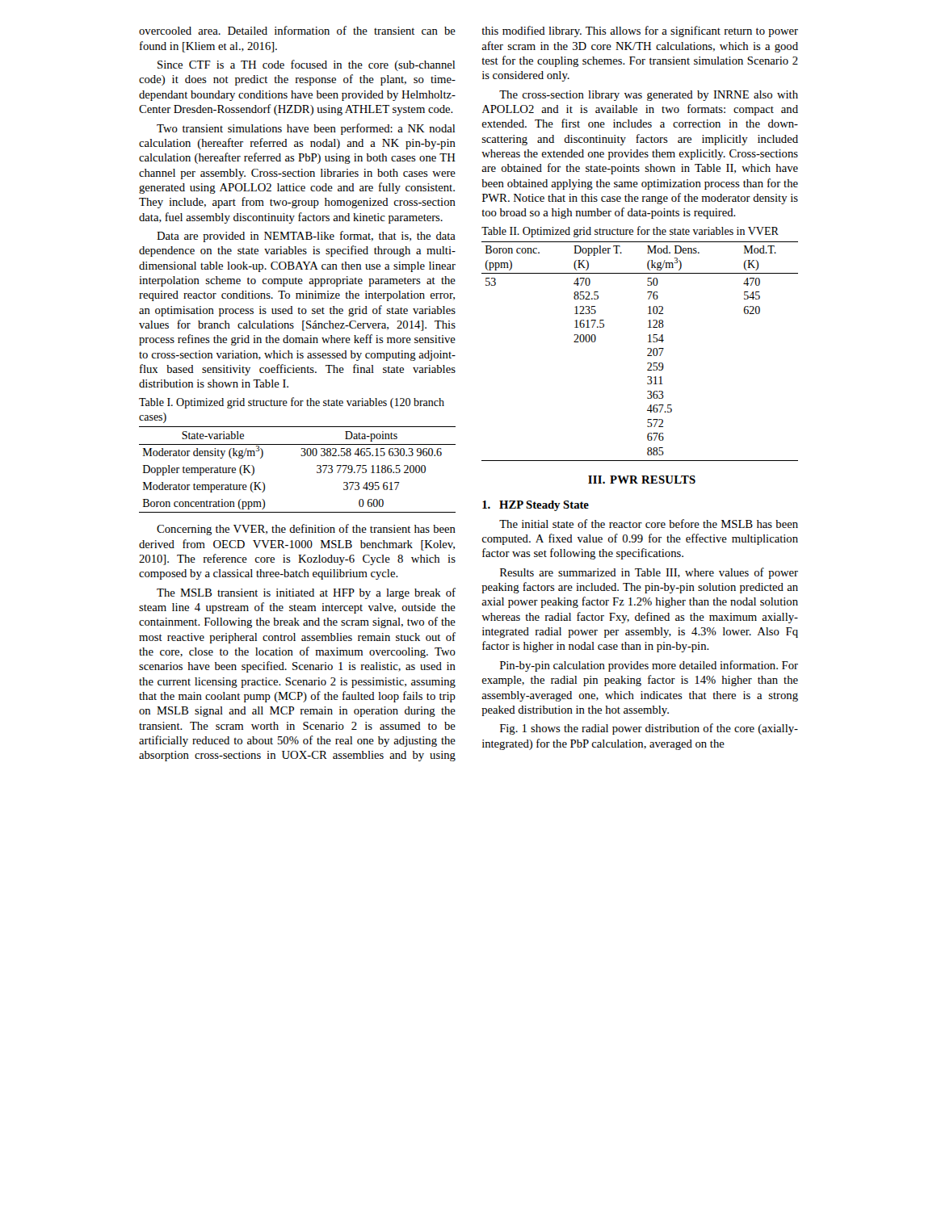overcooled area. Detailed information of the transient can be found in [Kliem et al., 2016].
Since CTF is a TH code focused in the core (sub-channel code) it does not predict the response of the plant, so time-dependant boundary conditions have been provided by Helmholtz-Center Dresden-Rossendorf (HZDR) using ATHLET system code.
Two transient simulations have been performed: a NK nodal calculation (hereafter referred as nodal) and a NK pin-by-pin calculation (hereafter referred as PbP) using in both cases one TH channel per assembly. Cross-section libraries in both cases were generated using APOLLO2 lattice code and are fully consistent. They include, apart from two-group homogenized cross-section data, fuel assembly discontinuity factors and kinetic parameters.
Data are provided in NEMTAB-like format, that is, the data dependence on the state variables is specified through a multi-dimensional table look-up. COBAYA can then use a simple linear interpolation scheme to compute appropriate parameters at the required reactor conditions. To minimize the interpolation error, an optimisation process is used to set the grid of state variables values for branch calculations [Sánchez-Cervera, 2014]. This process refines the grid in the domain where keff is more sensitive to cross-section variation, which is assessed by computing adjoint-flux based sensitivity coefficients. The final state variables distribution is shown in Table I.
Table I. Optimized grid structure for the state variables (120 branch cases)
| State-variable | Data-points |
| --- | --- |
| Moderator density (kg/m 3 ) | 300 382.58 465.15 630.3 960.6 |
| Doppler temperature (K) | 373 779.75 1186.5 2000 |
| Moderator temperature (K) | 373 495 617 |
| Boron concentration (ppm) | 0 600 |
Concerning the VVER, the definition of the transient has been derived from OECD VVER-1000 MSLB benchmark [Kolev, 2010]. The reference core is Kozloduy-6 Cycle 8 which is composed by a classical three-batch equilibrium cycle.
The MSLB transient is initiated at HFP by a large break of steam line 4 upstream of the steam intercept valve, outside the containment. Following the break and the scram signal, two of the most reactive peripheral control assemblies remain stuck out of the core, close to the location of maximum overcooling. Two scenarios have been specified. Scenario 1 is realistic, as used in the current licensing practice. Scenario 2 is pessimistic, assuming that the main coolant pump (MCP) of the faulted loop fails to trip on MSLB signal and all MCP remain in operation during the transient. The scram worth in Scenario 2 is assumed to be artificially reduced to about 50% of the real one by adjusting the absorption cross-sections in UOX-CR assemblies and by using this modified library. This allows for a significant return to power after scram in the 3D core NK/TH calculations, which is a good test for the coupling schemes. For transient simulation Scenario 2 is considered only.
The cross-section library was generated by INRNE also with APOLLO2 and it is available in two formats: compact and extended. The first one includes a correction in the down-scattering and discontinuity factors are implicitly included whereas the extended one provides them explicitly. Cross-sections are obtained for the state-points shown in Table II, which have been obtained applying the same optimization process than for the PWR. Notice that in this case the range of the moderator density is too broad so a high number of data-points is required.
Table II. Optimized grid structure for the state variables in VVER
| Boron conc.(ppm) | Doppler T. (K) | Mod. Dens. (kg/m 3 ) | Mod.T. (K) |
| --- | --- | --- | --- |
| 53 | 470 852.5 1235 1617.5 2000 | 50 76 102 128 154 207 259 311 363 467.5 572 676 885 | 470 545 620 |
III. PWR RESULTS
1. HZP Steady State
The initial state of the reactor core before the MSLB has been computed. A fixed value of 0.99 for the effective multiplication factor was set following the specifications.
Results are summarized in Table III, where values of power peaking factors are included. The pin-by-pin solution predicted an axial power peaking factor Fz 1.2% higher than the nodal solution whereas the radial factor Fxy, defined as the maximum axially-integrated radial power per assembly, is 4.3% lower. Also Fq factor is higher in nodal case than in pin-by-pin.
Pin-by-pin calculation provides more detailed information. For example, the radial pin peaking factor is 14% higher than the assembly-averaged one, which indicates that there is a strong peaked distribution in the hot assembly.
Fig. 1 shows the radial power distribution of the core (axially-integrated) for the PbP calculation, averaged on the